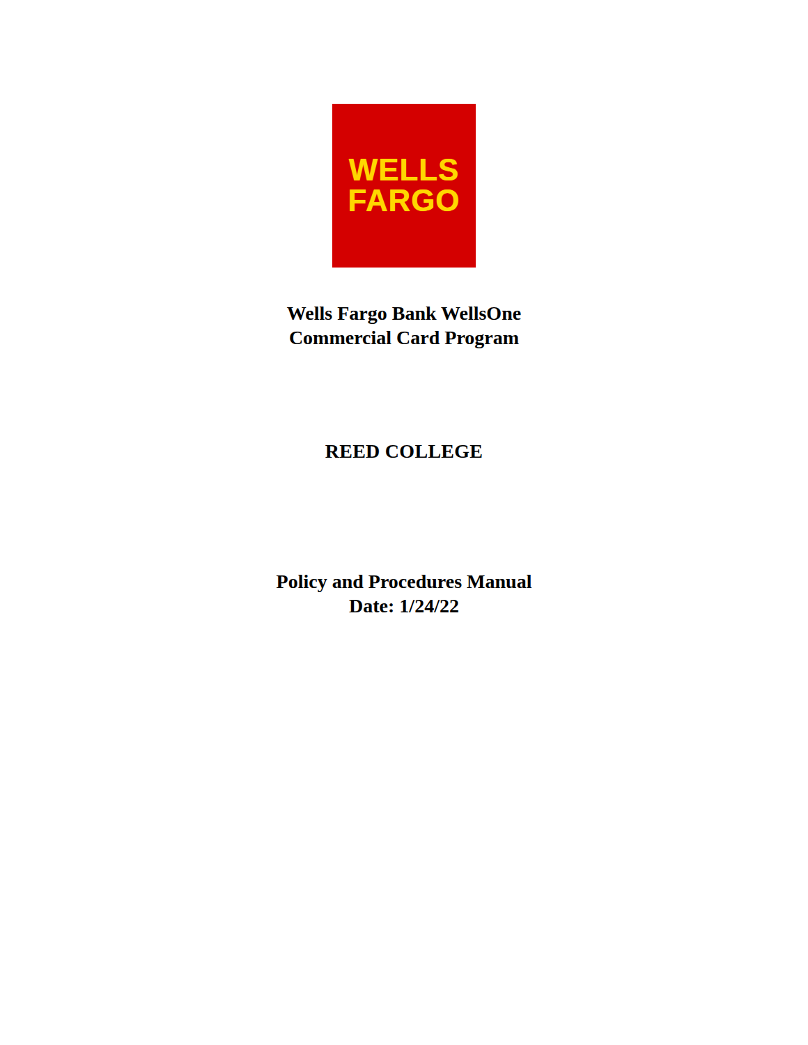WELLS FARGO
Wells Fargo Bank WellsOne
Commercial Card Program
REED COLLEGE
Policy and Procedures Manual Date: 1/24/22